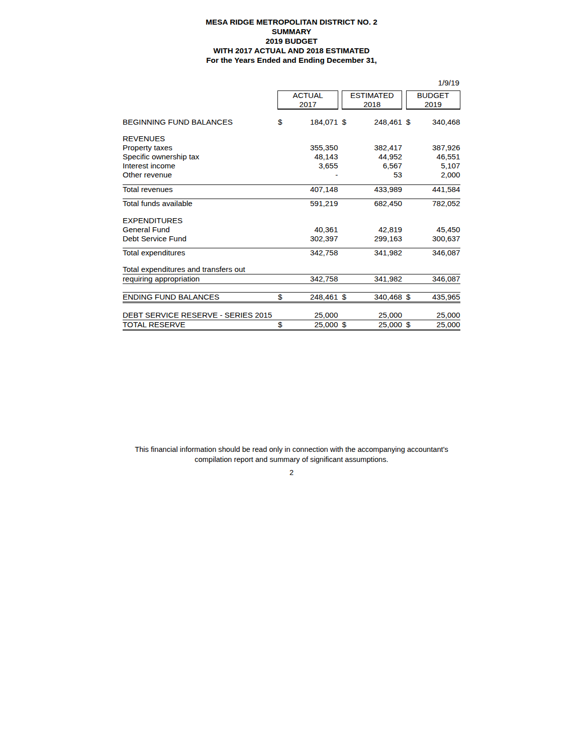MESA RIDGE METROPOLITAN DISTRICT NO. 2
SUMMARY
2019 BUDGET
WITH 2017 ACTUAL AND 2018 ESTIMATED
For the Years Ended and Ending December 31,
1/9/19
| | ACTUAL 2017 | | ESTIMATED 2018 | | BUDGET 2019 |
| BEGINNING FUND BALANCES | $ | 184,071 | | $ | 248,461 | | $ | 340,468 |
| REVENUES | |
| Property taxes | | 355,350 | | | 382,417 | | | 387,926 |
| Specific ownership tax | | 48,143 | | | 44,952 | | | 46,551 |
| Interest income | | 3,655 | | | 6,567 | | | 5,107 |
| Other revenue | | - | | | 53 | | | 2,000 |
| Total revenues | | 407,148 | | | 433,989 | | | 441,584 |
| Total funds available | | 591,219 | | | 682,450 | | | 782,052 |
| EXPENDITURES | |
| General Fund | | 40,361 | | | 42,819 | | | 45,450 |
| Debt Service Fund | | 302,397 | | | 299,163 | | | 300,637 |
| Total expenditures | | 342,758 | | | 341,982 | | | 346,087 |
| Total expenditures and transfers out | |
| requiring appropriation | | 342,758 | | | 341,982 | | | 346,087 |
| ENDING FUND BALANCES | $ | 248,461 | | $ | 340,468 | | $ | 435,965 |
| DEBT SERVICE RESERVE - SERIES 2015 | | 25,000 | | | 25,000 | | | 25,000 |
| TOTAL RESERVE | $ | 25,000 | | $ | 25,000 | | $ | 25,000 |
This financial information should be read only in connection with the accompanying accountant's
compilation report and summary of significant assumptions.
2